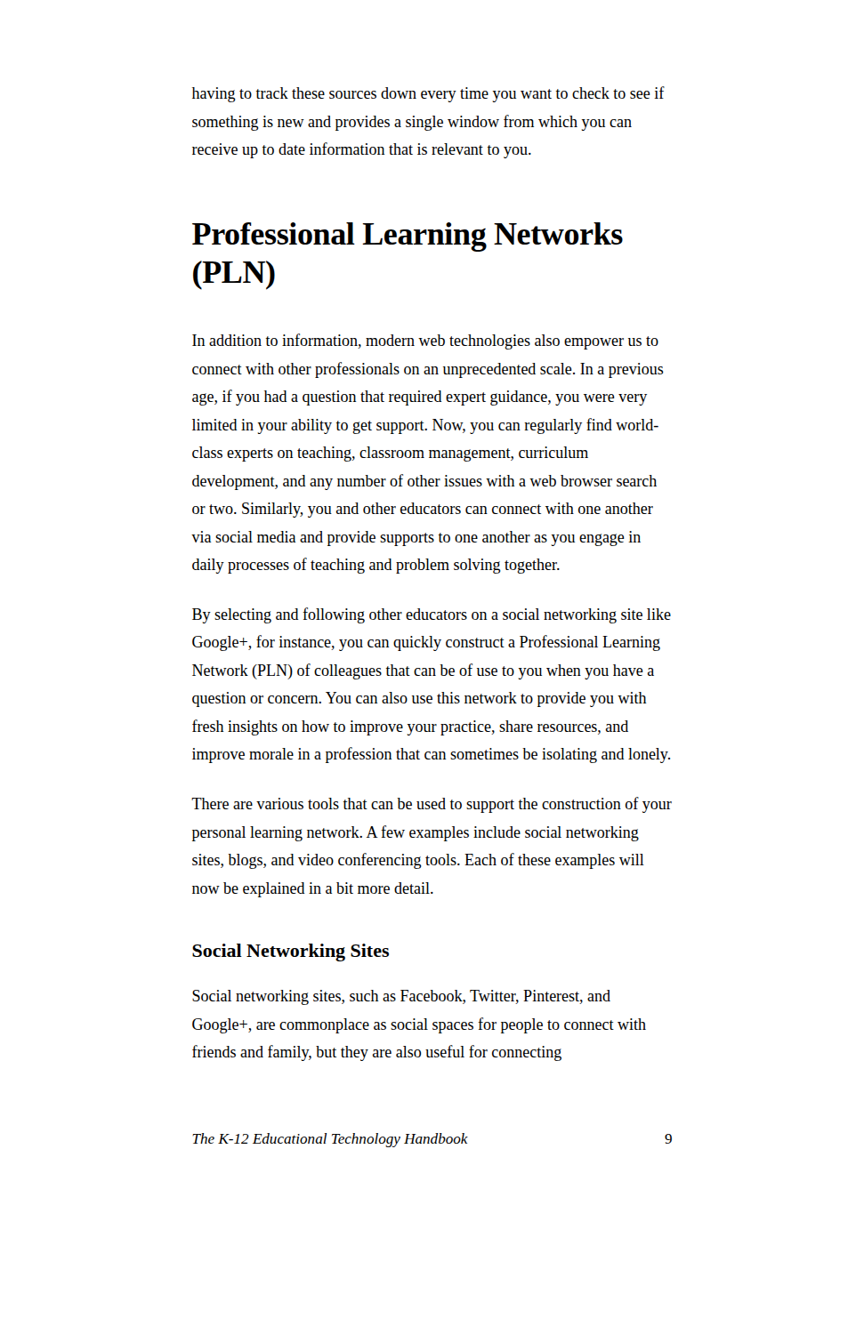having to track these sources down every time you want to check to see if something is new and provides a single window from which you can receive up to date information that is relevant to you.
Professional Learning Networks (PLN)
In addition to information, modern web technologies also empower us to connect with other professionals on an unprecedented scale. In a previous age, if you had a question that required expert guidance, you were very limited in your ability to get support. Now, you can regularly find world-class experts on teaching, classroom management, curriculum development, and any number of other issues with a web browser search or two. Similarly, you and other educators can connect with one another via social media and provide supports to one another as you engage in daily processes of teaching and problem solving together.
By selecting and following other educators on a social networking site like Google+, for instance, you can quickly construct a Professional Learning Network (PLN) of colleagues that can be of use to you when you have a question or concern. You can also use this network to provide you with fresh insights on how to improve your practice, share resources, and improve morale in a profession that can sometimes be isolating and lonely.
There are various tools that can be used to support the construction of your personal learning network. A few examples include social networking sites, blogs, and video conferencing tools. Each of these examples will now be explained in a bit more detail.
Social Networking Sites
Social networking sites, such as Facebook, Twitter, Pinterest, and Google+, are commonplace as social spaces for people to connect with friends and family, but they are also useful for connecting
The K-12 Educational Technology Handbook 9